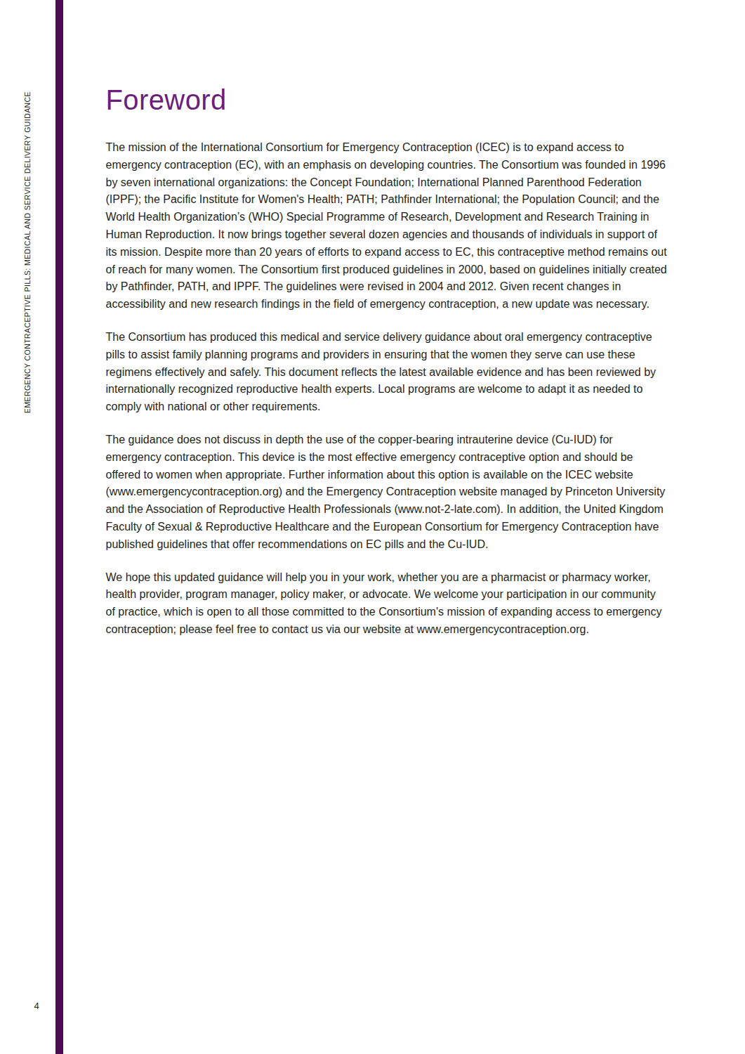Emergency Contraceptive Pills: Medical and Service Delivery Guidance
4
Foreword
The mission of the International Consortium for Emergency Contraception (ICEC) is to expand access to emergency contraception (EC), with an emphasis on developing countries. The Consortium was founded in 1996 by seven international organizations: the Concept Foundation; International Planned Parenthood Federation (IPPF); the Pacific Institute for Women's Health; PATH; Pathfinder International; the Population Council; and the World Health Organization’s (WHO) Special Programme of Research, Development and Research Training in Human Reproduction. It now brings together several dozen agencies and thousands of individuals in support of its mission. Despite more than 20 years of efforts to expand access to EC, this contraceptive method remains out of reach for many women. The Consortium first produced guidelines in 2000, based on guidelines initially created by Pathfinder, PATH, and IPPF. The guidelines were revised in 2004 and 2012. Given recent changes in accessibility and new research findings in the field of emergency contraception, a new update was necessary.
The Consortium has produced this medical and service delivery guidance about oral emergency contraceptive pills to assist family planning programs and providers in ensuring that the women they serve can use these regimens effectively and safely. This document reflects the latest available evidence and has been reviewed by internationally recognized reproductive health experts. Local programs are welcome to adapt it as needed to comply with national or other requirements.
The guidance does not discuss in depth the use of the copper-bearing intrauterine device (Cu-IUD) for emergency contraception. This device is the most effective emergency contraceptive option and should be offered to women when appropriate. Further information about this option is available on the ICEC website (www.emergencycontraception.org) and the Emergency Contraception website managed by Princeton University and the Association of Reproductive Health Professionals (www.not-2-late.com). In addition, the United Kingdom Faculty of Sexual & Reproductive Healthcare and the European Consortium for Emergency Contraception have published guidelines that offer recommendations on EC pills and the Cu-IUD.
We hope this updated guidance will help you in your work, whether you are a pharmacist or pharmacy worker, health provider, program manager, policy maker, or advocate. We welcome your participation in our community of practice, which is open to all those committed to the Consortium's mission of expanding access to emergency contraception; please feel free to contact us via our website at www.emergencycontraception.org.